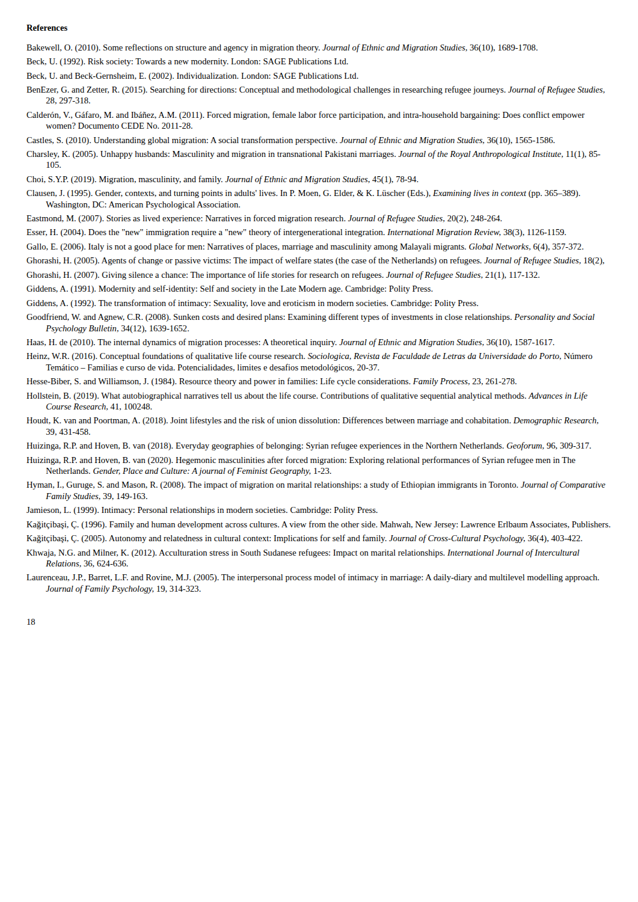References
Bakewell, O. (2010). Some reflections on structure and agency in migration theory. Journal of Ethnic and Migration Studies, 36(10), 1689-1708.
Beck, U. (1992). Risk society: Towards a new modernity. London: SAGE Publications Ltd.
Beck, U. and Beck-Gernsheim, E. (2002). Individualization. London: SAGE Publications Ltd.
BenEzer, G. and Zetter, R. (2015). Searching for directions: Conceptual and methodological challenges in researching refugee journeys. Journal of Refugee Studies, 28, 297-318.
Calderón, V., Gáfaro, M. and Ibáñez, A.M. (2011). Forced migration, female labor force participation, and intra-household bargaining: Does conflict empower women? Documento CEDE No. 2011-28.
Castles, S. (2010). Understanding global migration: A social transformation perspective. Journal of Ethnic and Migration Studies, 36(10), 1565-1586.
Charsley, K. (2005). Unhappy husbands: Masculinity and migration in transnational Pakistani marriages. Journal of the Royal Anthropological Institute, 11(1), 85-105.
Choi, S.Y.P. (2019). Migration, masculinity, and family. Journal of Ethnic and Migration Studies, 45(1), 78-94.
Clausen, J. (1995). Gender, contexts, and turning points in adults' lives. In P. Moen, G. Elder, & K. Lüscher (Eds.), Examining lives in context (pp. 365–389). Washington, DC: American Psychological Association.
Eastmond, M. (2007). Stories as lived experience: Narratives in forced migration research. Journal of Refugee Studies, 20(2), 248-264.
Esser, H. (2004). Does the "new" immigration require a "new" theory of intergenerational integration. International Migration Review, 38(3), 1126-1159.
Gallo, E. (2006). Italy is not a good place for men: Narratives of places, marriage and masculinity among Malayali migrants. Global Networks, 6(4), 357-372.
Ghorashi, H. (2005). Agents of change or passive victims: The impact of welfare states (the case of the Netherlands) on refugees. Journal of Refugee Studies, 18(2),
Ghorashi, H. (2007). Giving silence a chance: The importance of life stories for research on refugees. Journal of Refugee Studies, 21(1), 117-132.
Giddens, A. (1991). Modernity and self-identity: Self and society in the Late Modern age. Cambridge: Polity Press.
Giddens, A. (1992). The transformation of intimacy: Sexuality, love and eroticism in modern societies. Cambridge: Polity Press.
Goodfriend, W. and Agnew, C.R. (2008). Sunken costs and desired plans: Examining different types of investments in close relationships. Personality and Social Psychology Bulletin, 34(12), 1639-1652.
Haas, H. de (2010). The internal dynamics of migration processes: A theoretical inquiry. Journal of Ethnic and Migration Studies, 36(10), 1587-1617.
Heinz, W.R. (2016). Conceptual foundations of qualitative life course research. Sociologica, Revista de Faculdade de Letras da Universidade do Porto, Número Temático – Familias e curso de vida. Potencialidades, limites e desafios metodológicos, 20-37.
Hesse-Biber, S. and Williamson, J. (1984). Resource theory and power in families: Life cycle considerations. Family Process, 23, 261-278.
Hollstein, B. (2019). What autobiographical narratives tell us about the life course. Contributions of qualitative sequential analytical methods. Advances in Life Course Research, 41, 100248.
Houdt, K. van and Poortman, A. (2018). Joint lifestyles and the risk of union dissolution: Differences between marriage and cohabitation. Demographic Research, 39, 431-458.
Huizinga, R.P. and Hoven, B. van (2018). Everyday geographies of belonging: Syrian refugee experiences in the Northern Netherlands. Geoforum, 96, 309-317.
Huizinga, R.P. and Hoven, B. van (2020). Hegemonic masculinities after forced migration: Exploring relational performances of Syrian refugee men in The Netherlands. Gender, Place and Culture: A journal of Feminist Geography, 1-23.
Hyman, I., Guruge, S. and Mason, R. (2008). The impact of migration on marital relationships: a study of Ethiopian immigrants in Toronto. Journal of Comparative Family Studies, 39, 149-163.
Jamieson, L. (1999). Intimacy: Personal relationships in modern societies. Cambridge: Polity Press.
Kağitçibaşi, Ç. (1996). Family and human development across cultures. A view from the other side. Mahwah, New Jersey: Lawrence Erlbaum Associates, Publishers.
Kağitçibaşi, Ç. (2005). Autonomy and relatedness in cultural context: Implications for self and family. Journal of Cross-Cultural Psychology, 36(4), 403-422.
Khwaja, N.G. and Milner, K. (2012). Acculturation stress in South Sudanese refugees: Impact on marital relationships. International Journal of Intercultural Relations, 36, 624-636.
Laurenceau, J.P., Barret, L.F. and Rovine, M.J. (2005). The interpersonal process model of intimacy in marriage: A daily-diary and multilevel modelling approach. Journal of Family Psychology, 19, 314-323.
18